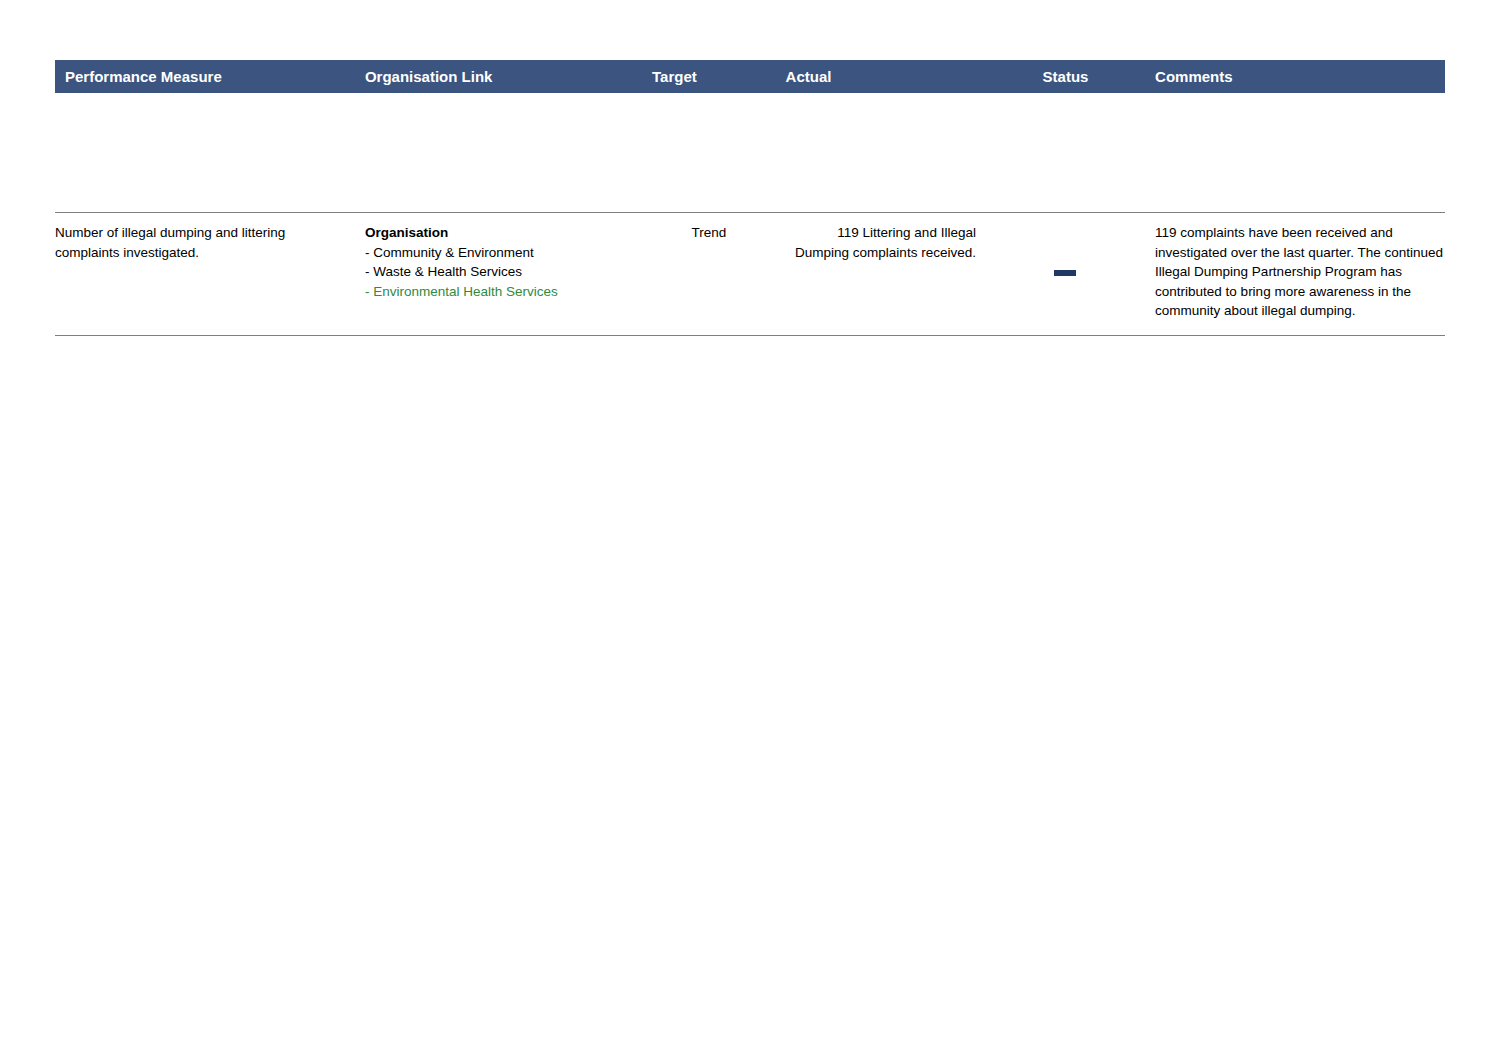| Performance Measure | Organisation Link | Target | Actual | Status | Comments |
| --- | --- | --- | --- | --- | --- |
| Number of illegal dumping and littering complaints investigated. | Organisation - Community & Environment - Waste & Health Services - Environmental Health Services | Trend | 119 Littering and Illegal Dumping complaints received. | | 119 complaints have been received and investigated over the last quarter. The continued Illegal Dumping Partnership Program has contributed to bring more awareness in the community about illegal dumping. |